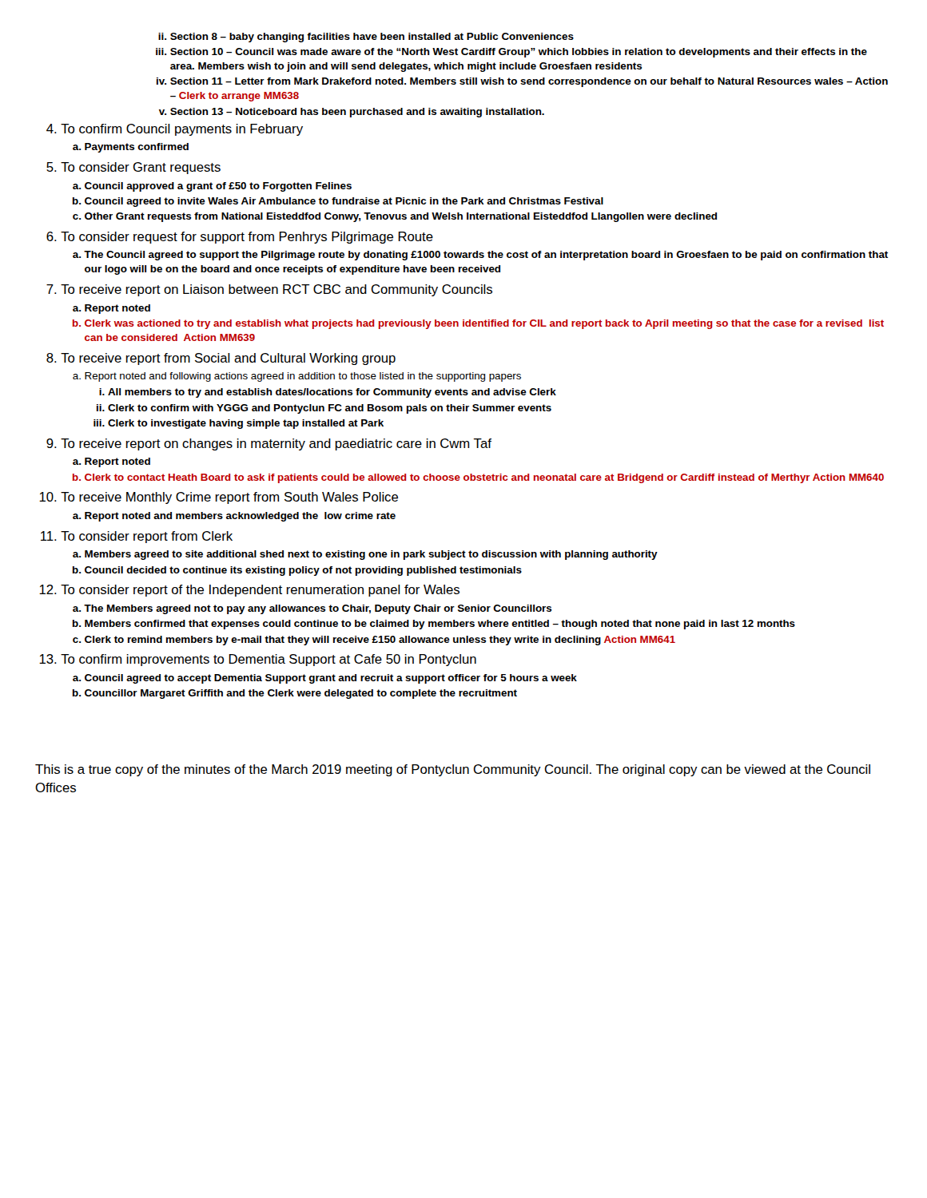Section 8 – baby changing facilities have been installed at Public Conveniences
Section 10 – Council was made aware of the “North West Cardiff Group” which lobbies in relation to developments and their effects in the area. Members wish to join and will send delegates, which might include Groesfaen residents
Section 11 – Letter from Mark Drakeford noted. Members still wish to send correspondence on our behalf to Natural Resources wales – Action – Clerk to arrange MM638
Section 13 – Noticeboard has been purchased and is awaiting installation.
To confirm Council payments in February
Payments confirmed
To consider Grant requests
Council approved a grant of £50 to Forgotten Felines
Council agreed to invite Wales Air Ambulance to fundraise at Picnic in the Park and Christmas Festival
Other Grant requests from National Eisteddfod Conwy, Tenovus and Welsh International Eisteddfod Llangollen were declined
To consider request for support from Penhrys Pilgrimage Route
The Council agreed to support the Pilgrimage route by donating £1000 towards the cost of an interpretation board in Groesfaen to be paid on confirmation that our logo will be on the board and once receipts of expenditure have been received
To receive report on Liaison between RCT CBC and Community Councils
Report noted
Clerk was actioned to try and establish what projects had previously been identified for CIL and report back to April meeting so that the case for a revised list can be considered Action MM639
To receive report from Social and Cultural Working group
Report noted and following actions agreed in addition to those listed in the supporting papers
All members to try and establish dates/locations for Community events and advise Clerk
Clerk to confirm with YGGG and Pontyclun FC and Bosom pals on their Summer events
Clerk to investigate having simple tap installed at Park
To receive report on changes in maternity and paediatric care in Cwm Taf
Report noted
Clerk to contact Heath Board to ask if patients could be allowed to choose obstetric and neonatal care at Bridgend or Cardiff instead of Merthyr Action MM640
To receive Monthly Crime report from South Wales Police
Report noted and members acknowledged the low crime rate
To consider report from Clerk
Members agreed to site additional shed next to existing one in park subject to discussion with planning authority
Council decided to continue its existing policy of not providing published testimonials
To consider report of the Independent renumeration panel for Wales
The Members agreed not to pay any allowances to Chair, Deputy Chair or Senior Councillors
Members confirmed that expenses could continue to be claimed by members where entitled – though noted that none paid in last 12 months
Clerk to remind members by e-mail that they will receive £150 allowance unless they write in declining Action MM641
To confirm improvements to Dementia Support at Cafe 50 in Pontyclun
Council agreed to accept Dementia Support grant and recruit a support officer for 5 hours a week
Councillor Margaret Griffith and the Clerk were delegated to complete the recruitment
This is a true copy of the minutes of the March 2019 meeting of Pontyclun Community Council. The original copy can be viewed at the Council Offices